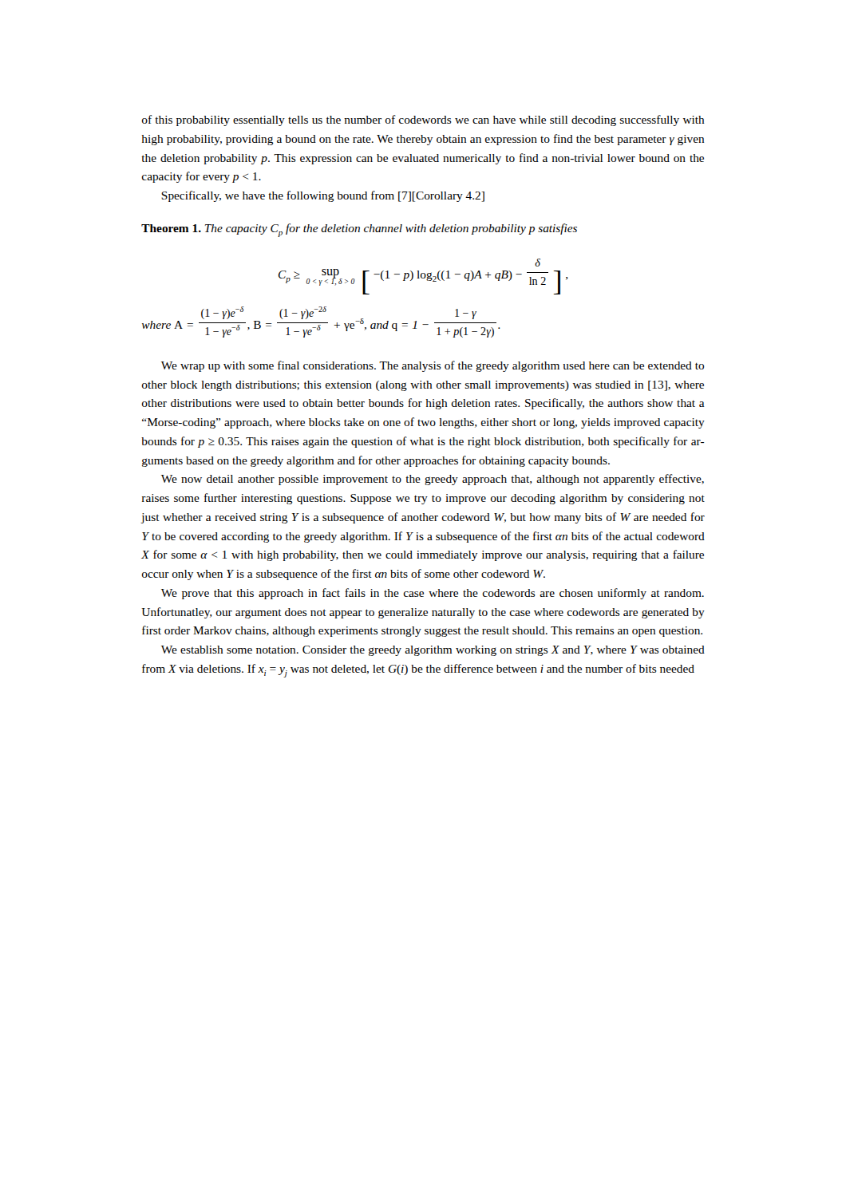of this probability essentially tells us the number of codewords we can have while still decoding successfully with high probability, providing a bound on the rate. We thereby obtain an expression to find the best parameter γ given the deletion probability p. This expression can be evaluated numerically to find a non-trivial lower bound on the capacity for every p < 1.
Specifically, we have the following bound from [7][Corollary 4.2]
Theorem 1. The capacity Cp for the deletion channel with deletion probability p satisfies
Cp ≥ sup 0 < γ < 1, δ > 0 [ −(1 − p) log2((1 − q)A + qB) − δln 2 ] ,
where A = (1 − γ)e−δ 1 − γe−δ, B = (1 − γ)e−2δ 1 − γe−δ + γe−δ, and q = 1 − 1 − γ 1 + p(1 − 2γ).
We wrap up with some final considerations. The analysis of the greedy algorithm used here can be extended to other block length distributions; this extension (along with other small improvements) was studied in [13], where other distributions were used to obtain better bounds for high deletion rates. Specifically, the authors show that a “Morse-coding” approach, where blocks take on one of two lengths, either short or long, yields improved capacity bounds for p ≥ 0.35. This raises again the question of what is the right block distribution, both specifically for arguments based on the greedy algorithm and for other approaches for obtaining capacity bounds.
We now detail another possible improvement to the greedy approach that, although not apparently effective, raises some further interesting questions. Suppose we try to improve our decoding algorithm by considering not just whether a received string Y is a subsequence of another codeword W, but how many bits of W are needed for Y to be covered according to the greedy algorithm. If Y is a subsequence of the first αn bits of the actual codeword X for some α < 1 with high probability, then we could immediately improve our analysis, requiring that a failure occur only when Y is a subsequence of the first αn bits of some other codeword W.
We prove that this approach in fact fails in the case where the codewords are chosen uniformly at random. Unfortunatley, our argument does not appear to generalize naturally to the case where codewords are generated by first order Markov chains, although experiments strongly suggest the result should. This remains an open question.
We establish some notation. Consider the greedy algorithm working on strings X and Y, where Y was obtained from X via deletions. If xi = yj was not deleted, let G(i) be the difference between i and the number of bits needed